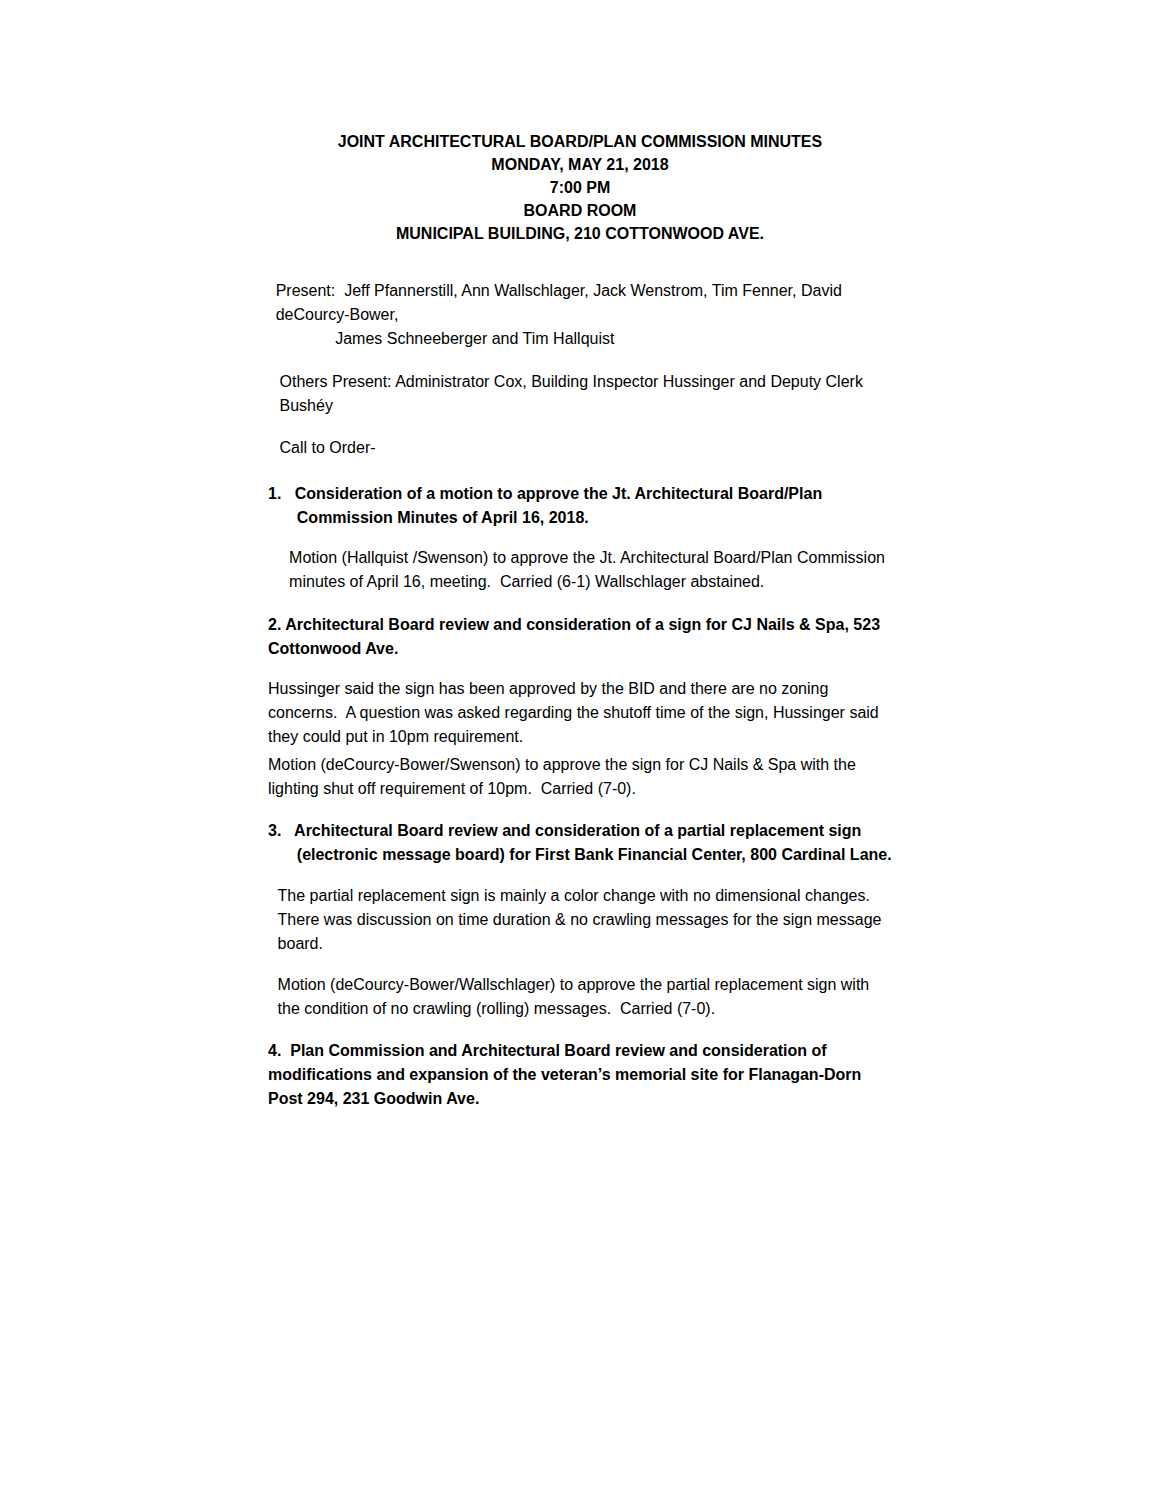JOINT ARCHITECTURAL BOARD/PLAN COMMISSION MINUTES
MONDAY, MAY 21, 2018
7:00 PM
BOARD ROOM
MUNICIPAL BUILDING, 210 COTTONWOOD AVE.
Present: Jeff Pfannerstill, Ann Wallschlager, Jack Wenstrom, Tim Fenner, David deCourcy-Bower, James Schneeberger and Tim Hallquist
Others Present: Administrator Cox, Building Inspector Hussinger and Deputy Clerk Bushéy
Call to Order-
1. Consideration of a motion to approve the Jt. Architectural Board/Plan Commission Minutes of April 16, 2018.
Motion (Hallquist /Swenson) to approve the Jt. Architectural Board/Plan Commission
minutes of April 16, meeting. Carried (6-1) Wallschlager abstained.
2. Architectural Board review and consideration of a sign for CJ Nails & Spa, 523 Cottonwood Ave.
Hussinger said the sign has been approved by the BID and there are no zoning concerns. A question was asked regarding the shutoff time of the sign, Hussinger said they could put in 10pm requirement.
Motion (deCourcy-Bower/Swenson) to approve the sign for CJ Nails & Spa with the lighting shut off requirement of 10pm. Carried (7-0).
3. Architectural Board review and consideration of a partial replacement sign (electronic message board) for First Bank Financial Center, 800 Cardinal Lane.
The partial replacement sign is mainly a color change with no dimensional changes. There was discussion on time duration & no crawling messages for the sign message board.
Motion (deCourcy-Bower/Wallschlager) to approve the partial replacement sign with the condition of no crawling (rolling) messages. Carried (7-0).
4. Plan Commission and Architectural Board review and consideration of modifications and expansion of the veteran’s memorial site for Flanagan-Dorn Post 294, 231 Goodwin Ave.